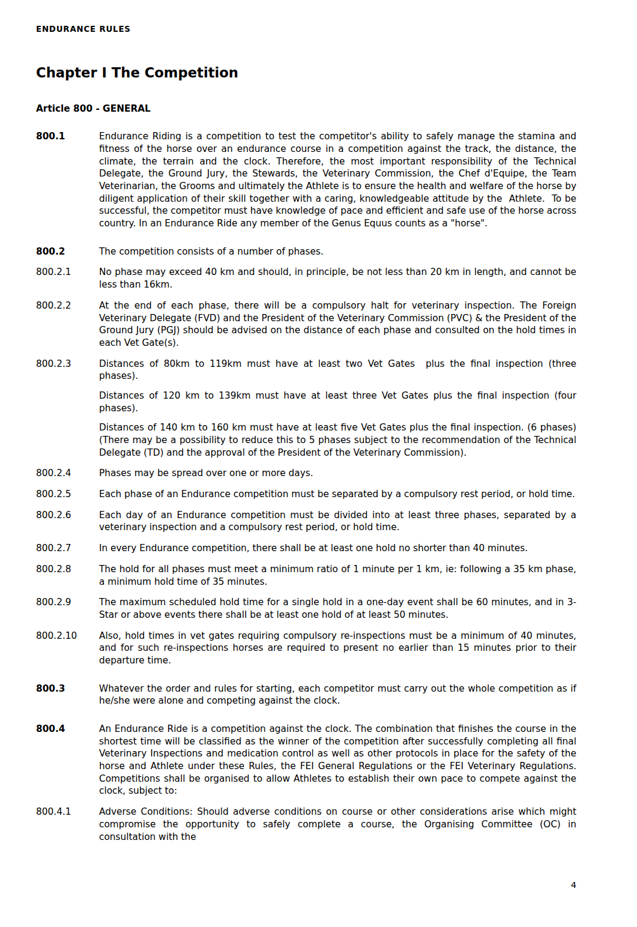ENDURANCE RULES
Chapter I The Competition
Article 800 - GENERAL
800.1
Endurance Riding is a competition to test the competitor's ability to safely manage the stamina and fitness of the horse over an endurance course in a competition against the track, the distance, the climate, the terrain and the clock. Therefore, the most important responsibility of the Technical Delegate, the Ground Jury, the Stewards, the Veterinary Commission, the Chef d'Equipe, the Team Veterinarian, the Grooms and ultimately the Athlete is to ensure the health and welfare of the horse by diligent application of their skill together with a caring, knowledgeable attitude by the Athlete. To be successful, the competitor must have knowledge of pace and efficient and safe use of the horse across country. In an Endurance Ride any member of the Genus Equus counts as a "horse".
800.2
The competition consists of a number of phases.
800.2.1
No phase may exceed 40 km and should, in principle, be not less than 20 km in length, and cannot be less than 16km.
800.2.2
At the end of each phase, there will be a compulsory halt for veterinary inspection. The Foreign Veterinary Delegate (FVD) and the President of the Veterinary Commission (PVC) & the President of the Ground Jury (PGJ) should be advised on the distance of each phase and consulted on the hold times in each Vet Gate(s).
800.2.3
Distances of 80km to 119km must have at least two Vet Gates plus the final inspection (three phases).
Distances of 120 km to 139km must have at least three Vet Gates plus the final inspection (four phases).
Distances of 140 km to 160 km must have at least five Vet Gates plus the final inspection. (6 phases) (There may be a possibility to reduce this to 5 phases subject to the recommendation of the Technical Delegate (TD) and the approval of the President of the Veterinary Commission).
800.2.4
Phases may be spread over one or more days.
800.2.5
Each phase of an Endurance competition must be separated by a compulsory rest period, or hold time.
800.2.6
Each day of an Endurance competition must be divided into at least three phases, separated by a veterinary inspection and a compulsory rest period, or hold time.
800.2.7
In every Endurance competition, there shall be at least one hold no shorter than 40 minutes.
800.2.8
The hold for all phases must meet a minimum ratio of 1 minute per 1 km, ie: following a 35 km phase, a minimum hold time of 35 minutes.
800.2.9
The maximum scheduled hold time for a single hold in a one-day event shall be 60 minutes, and in 3-Star or above events there shall be at least one hold of at least 50 minutes.
800.2.10
Also, hold times in vet gates requiring compulsory re-inspections must be a minimum of 40 minutes, and for such re-inspections horses are required to present no earlier than 15 minutes prior to their departure time.
800.3
Whatever the order and rules for starting, each competitor must carry out the whole competition as if he/she were alone and competing against the clock.
800.4
An Endurance Ride is a competition against the clock. The combination that finishes the course in the shortest time will be classified as the winner of the competition after successfully completing all final Veterinary Inspections and medication control as well as other protocols in place for the safety of the horse and Athlete under these Rules, the FEI General Regulations or the FEI Veterinary Regulations. Competitions shall be organised to allow Athletes to establish their own pace to compete against the clock, subject to:
800.4.1
Adverse Conditions: Should adverse conditions on course or other considerations arise which might compromise the opportunity to safely complete a course, the Organising Committee (OC) in consultation with the
4